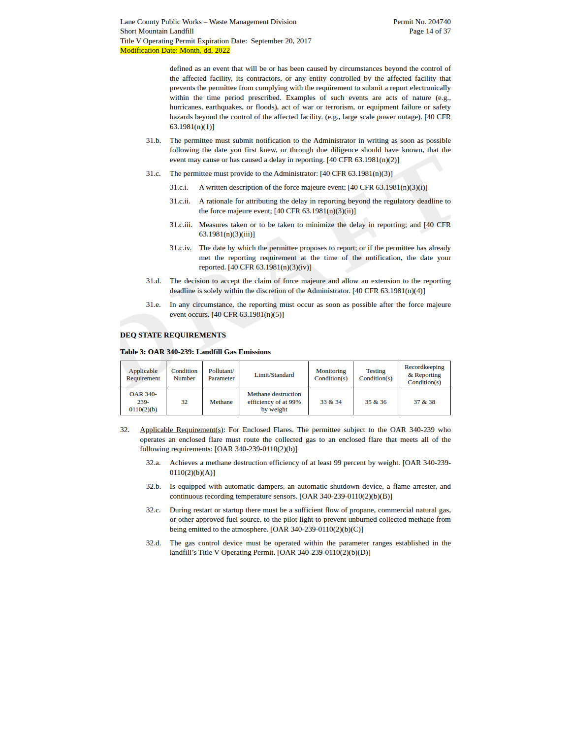DRAFT
Lane County Public Works – Waste Management Division
Permit No. 204740
Short Mountain Landfill
Page 14 of 37
Title V Operating Permit Expiration Date: September 20, 2017
Modification Date: Month, dd, 2022
defined as an event that will be or has been caused by circumstances beyond the control of the affected facility, its contractors, or any entity controlled by the affected facility that prevents the permittee from complying with the requirement to submit a report electronically within the time period prescribed. Examples of such events are acts of nature (e.g., hurricanes, earthquakes, or floods), act of war or terrorism, or equipment failure or safety hazards beyond the control of the affected facility. (e.g., large scale power outage). [40 CFR 63.1981(n)(1)]
31.b.
The permittee must submit notification to the Administrator in writing as soon as possible following the date you first knew, or through due diligence should have known, that the event may cause or has caused a delay in reporting. [40 CFR 63.1981(n)(2)]
31.c.
The permittee must provide to the Administrator: [40 CFR 63.1981(n)(3)]
31.c.i.
A written description of the force majeure event; [40 CFR 63.1981(n)(3)(i)]
31.c.ii.
A rationale for attributing the delay in reporting beyond the regulatory deadline to the force majeure event; [40 CFR 63.1981(n)(3)(ii)]
31.c.iii.
Measures taken or to be taken to minimize the delay in reporting; and [40 CFR 63.1981(n)(3)(iii)]
31.c.iv.
The date by which the permittee proposes to report; or if the permittee has already met the reporting requirement at the time of the notification, the date your reported. [40 CFR 63.1981(n)(3)(iv)]
31.d.
The decision to accept the claim of force majeure and allow an extension to the reporting deadline is solely within the discretion of the Administrator. [40 CFR 63.1981(n)(4)]
31.e.
In any circumstance, the reporting must occur as soon as possible after the force majeure event occurs. [40 CFR 63.1981(n)(5)]
DEQ STATE REQUIREMENTS
Table 3: OAR 340-239: Landfill Gas Emissions
| Applicable Requirement | Condition Number | Pollutant/ Parameter | Limit/Standard | Monitoring Condition(s) | Testing Condition(s) | Recordkeeping & Reporting Condition(s) |
| --- | --- | --- | --- | --- | --- | --- |
| OAR 340- 239- 0110(2)(b) | 32 | Methane | Methane destruction efficiency of at 99% by weight | 33 & 34 | 35 & 36 | 37 & 38 |
32.
Applicable Requirement(s): For Enclosed Flares. The permittee subject to the OAR 340-239 who operates an enclosed flare must route the collected gas to an enclosed flare that meets all of the following requirements: [OAR 340-239-0110(2)(b)]
32.a.
Achieves a methane destruction efficiency of at least 99 percent by weight. [OAR 340-239-0110(2)(b)(A)]
32.b.
Is equipped with automatic dampers, an automatic shutdown device, a flame arrester, and continuous recording temperature sensors. [OAR 340-239-0110(2)(b)(B)]
32.c.
During restart or startup there must be a sufficient flow of propane, commercial natural gas, or other approved fuel source, to the pilot light to prevent unburned collected methane from being emitted to the atmosphere. [OAR 340-239-0110(2)(b)(C)]
32.d.
The gas control device must be operated within the parameter ranges established in the landfill’s Title V Operating Permit. [OAR 340-239-0110(2)(b)(D)]